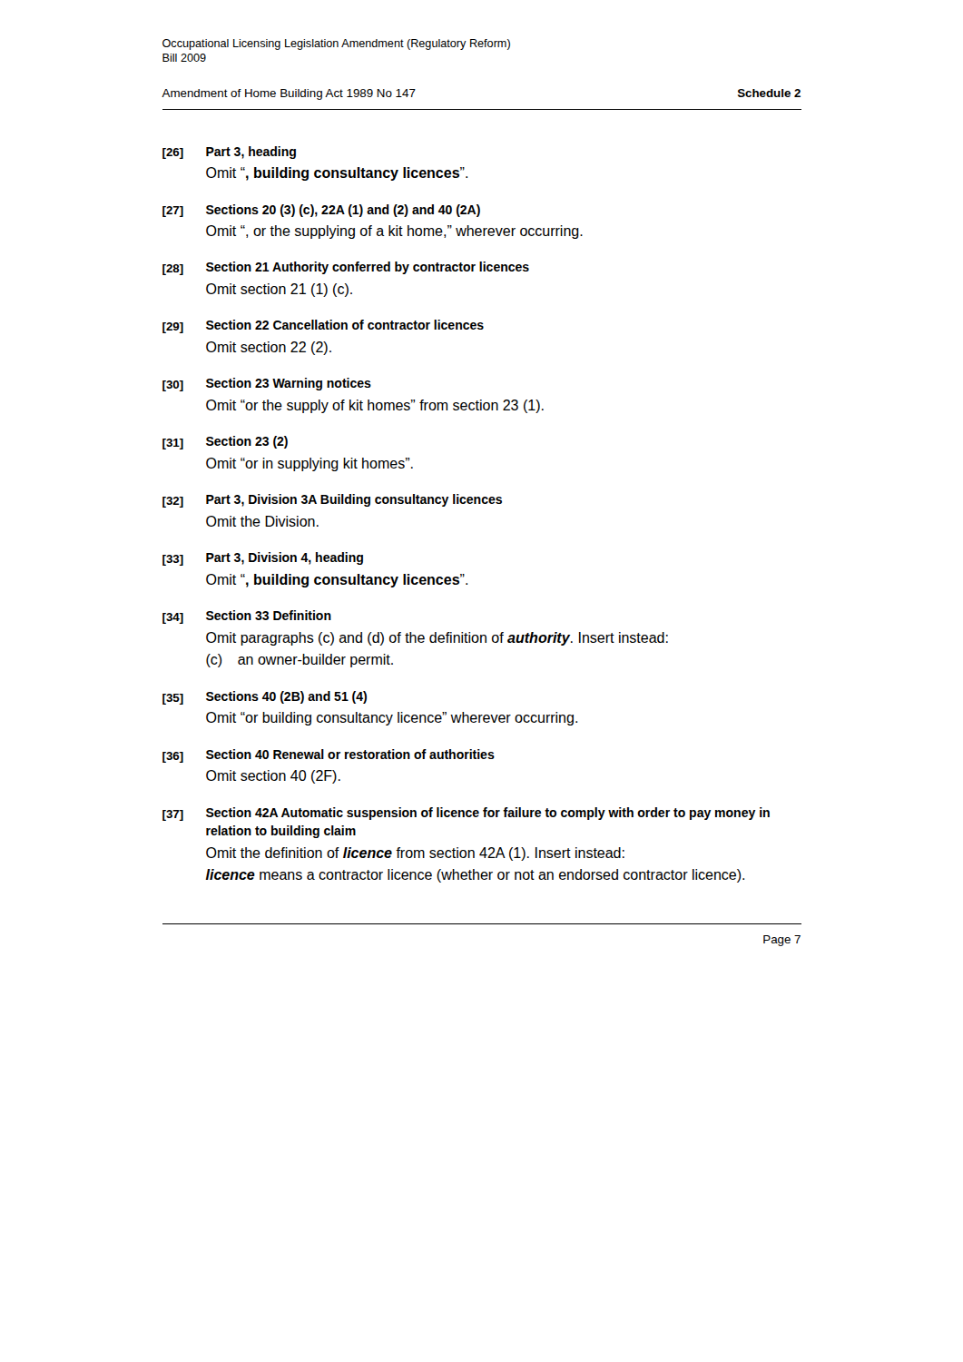Occupational Licensing Legislation Amendment (Regulatory Reform)
Bill 2009
Amendment of Home Building Act 1989 No 147 Schedule 2
[26]
Part 3, heading
Omit “, building consultancy licences”.
[27]
Sections 20 (3) (c), 22A (1) and (2) and 40 (2A)
Omit “, or the supplying of a kit home,” wherever occurring.
[28]
Section 21 Authority conferred by contractor licences
Omit section 21 (1) (c).
[29]
Section 22 Cancellation of contractor licences
Omit section 22 (2).
[30]
Section 23 Warning notices
Omit “or the supply of kit homes” from section 23 (1).
[31]
Section 23 (2)
Omit “or in supplying kit homes”.
[32]
Part 3, Division 3A Building consultancy licences
Omit the Division.
[33]
Part 3, Division 4, heading
Omit “, building consultancy licences”.
[34]
Section 33 Definition
Omit paragraphs (c) and (d) of the definition of authority. Insert instead:
(c) an owner-builder permit.
[35]
Sections 40 (2B) and 51 (4)
Omit “or building consultancy licence” wherever occurring.
[36]
Section 40 Renewal or restoration of authorities
Omit section 40 (2F).
[37]
Section 42A Automatic suspension of licence for failure to comply with order to pay money in relation to building claim
Omit the definition of licence from section 42A (1). Insert instead:
licence means a contractor licence (whether or not an endorsed contractor licence).
Page 7